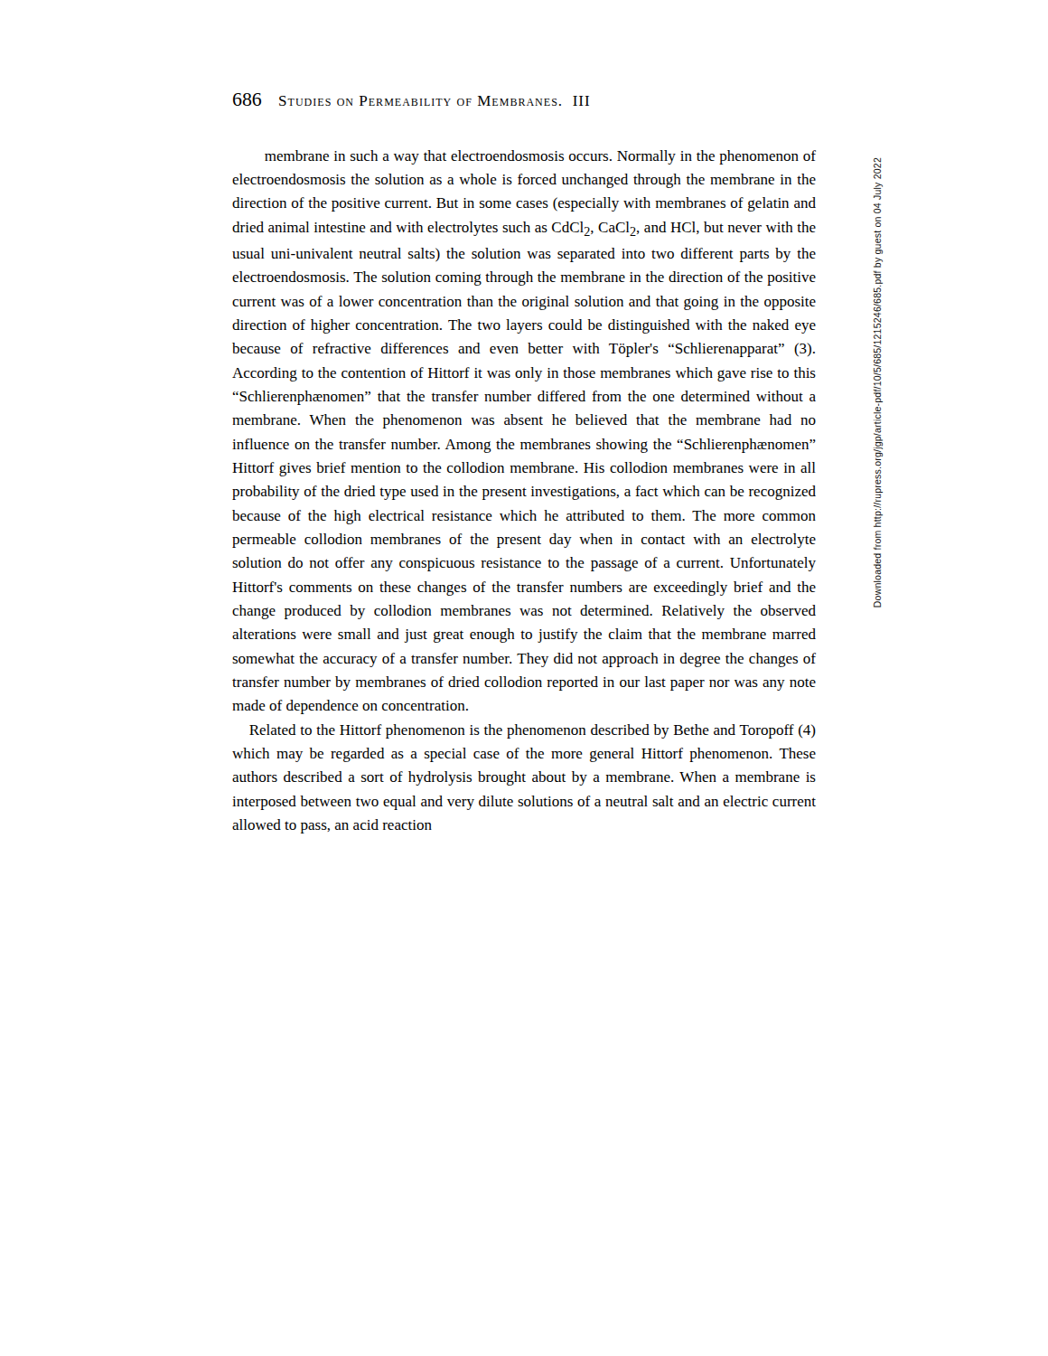686 Studies on Permeability of Membranes. III
Downloaded from http://rupress.org/jgp/article-pdf/10/5/685/1215246/685.pdf by guest on 04 July 2022
membrane in such a way that electroendosmosis occurs. Normally in the phenomenon of electroendosmosis the solution as a whole is forced unchanged through the membrane in the direction of the positive current. But in some cases (especially with membranes of gelatin and dried animal intestine and with electrolytes such as CdCl2, CaCl2, and HCl, but never with the usual uni-univalent neutral salts) the solution was separated into two different parts by the electroendosmosis. The solution coming through the membrane in the direction of the positive current was of a lower concentration than the original solution and that going in the opposite direction of higher concentration. The two layers could be distinguished with the naked eye because of refractive differences and even better with Töpler's “Schlierenapparat” (3). According to the contention of Hittorf it was only in those membranes which gave rise to this “Schlierenphænomen” that the transfer number differed from the one determined without a membrane. When the phenomenon was absent he believed that the membrane had no influence on the transfer number. Among the membranes showing the “Schlierenphænomen” Hittorf gives brief mention to the collodion membrane. His collodion membranes were in all probability of the dried type used in the present investigations, a fact which can be recognized because of the high electrical resistance which he attributed to them. The more common permeable collodion membranes of the present day when in contact with an electrolyte solution do not offer any conspicuous resistance to the passage of a current. Unfortunately Hittorf's comments on these changes of the transfer numbers are exceedingly brief and the change produced by collodion membranes was not determined. Relatively the observed alterations were small and just great enough to justify the claim that the membrane marred somewhat the accuracy of a transfer number. They did not approach in degree the changes of transfer number by membranes of dried collodion reported in our last paper nor was any note made of dependence on concentration.
Related to the Hittorf phenomenon is the phenomenon described by Bethe and Toropoff (4) which may be regarded as a special case of the more general Hittorf phenomenon. These authors described a sort of hydrolysis brought about by a membrane. When a membrane is interposed between two equal and very dilute solutions of a neutral salt and an electric current allowed to pass, an acid reaction